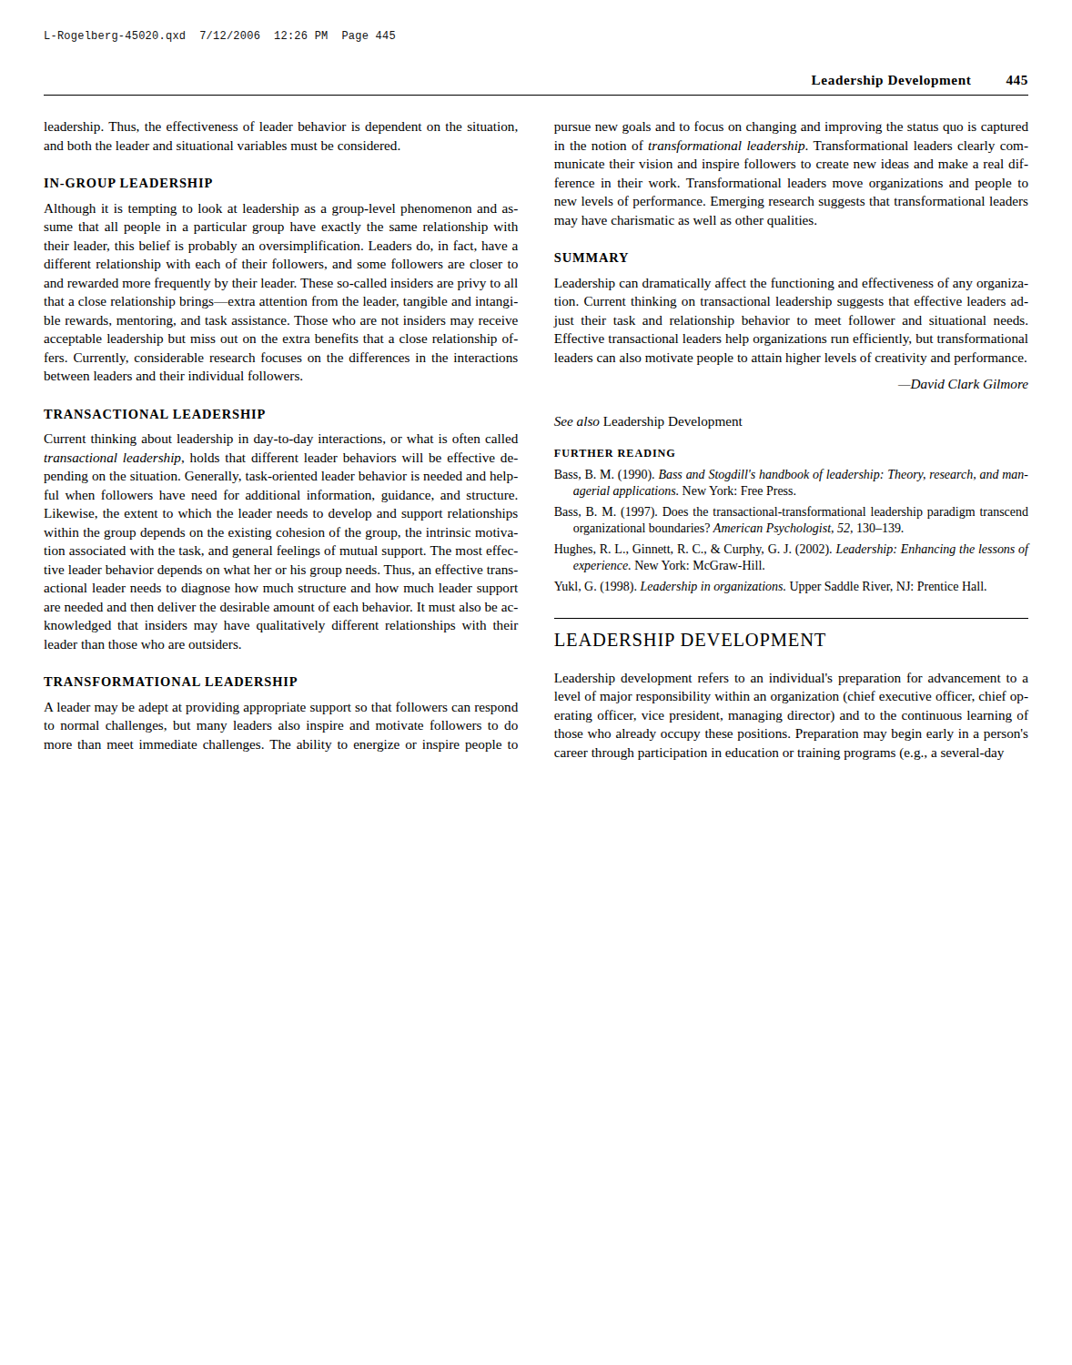L-Rogelberg-45020.qxd 7/12/2006 12:26 PM Page 445
Leadership Development 445
leadership. Thus, the effectiveness of leader behavior is dependent on the situation, and both the leader and situational variables must be considered.
IN-GROUP LEADERSHIP
Although it is tempting to look at leadership as a group-level phenomenon and assume that all people in a particular group have exactly the same relationship with their leader, this belief is probably an oversimplification. Leaders do, in fact, have a different relationship with each of their followers, and some followers are closer to and rewarded more frequently by their leader. These so-called insiders are privy to all that a close relationship brings—extra attention from the leader, tangible and intangible rewards, mentoring, and task assistance. Those who are not insiders may receive acceptable leadership but miss out on the extra benefits that a close relationship offers. Currently, considerable research focuses on the differences in the interactions between leaders and their individual followers.
TRANSACTIONAL LEADERSHIP
Current thinking about leadership in day-to-day interactions, or what is often called transactional leadership, holds that different leader behaviors will be effective depending on the situation. Generally, task-oriented leader behavior is needed and helpful when followers have need for additional information, guidance, and structure. Likewise, the extent to which the leader needs to develop and support relationships within the group depends on the existing cohesion of the group, the intrinsic motivation associated with the task, and general feelings of mutual support. The most effective leader behavior depends on what her or his group needs. Thus, an effective transactional leader needs to diagnose how much structure and how much leader support are needed and then deliver the desirable amount of each behavior. It must also be acknowledged that insiders may have qualitatively different relationships with their leader than those who are outsiders.
TRANSFORMATIONAL LEADERSHIP
A leader may be adept at providing appropriate support so that followers can respond to normal challenges, but many leaders also inspire and motivate followers to do more than meet immediate challenges. The ability to energize or inspire people to pursue new goals and to focus on changing and improving the status quo is captured in the notion of transformational leadership. Transformational leaders clearly communicate their vision and inspire followers to create new ideas and make a real difference in their work. Transformational leaders move organizations and people to new levels of performance. Emerging research suggests that transformational leaders may have charismatic as well as other qualities.
SUMMARY
Leadership can dramatically affect the functioning and effectiveness of any organization. Current thinking on transactional leadership suggests that effective leaders adjust their task and relationship behavior to meet follower and situational needs. Effective transactional leaders help organizations run efficiently, but transformational leaders can also motivate people to attain higher levels of creativity and performance.
—David Clark Gilmore
See also Leadership Development
FURTHER READING
Bass, B. M. (1990). Bass and Stogdill's handbook of leadership: Theory, research, and managerial applications. New York: Free Press.
Bass, B. M. (1997). Does the transactional-transformational leadership paradigm transcend organizational boundaries? American Psychologist, 52, 130–139.
Hughes, R. L., Ginnett, R. C., & Curphy, G. J. (2002). Leadership: Enhancing the lessons of experience. New York: McGraw-Hill.
Yukl, G. (1998). Leadership in organizations. Upper Saddle River, NJ: Prentice Hall.
LEADERSHIP DEVELOPMENT
Leadership development refers to an individual's preparation for advancement to a level of major responsibility within an organization (chief executive officer, chief operating officer, vice president, managing director) and to the continuous learning of those who already occupy these positions. Preparation may begin early in a person's career through participation in education or training programs (e.g., a several-day